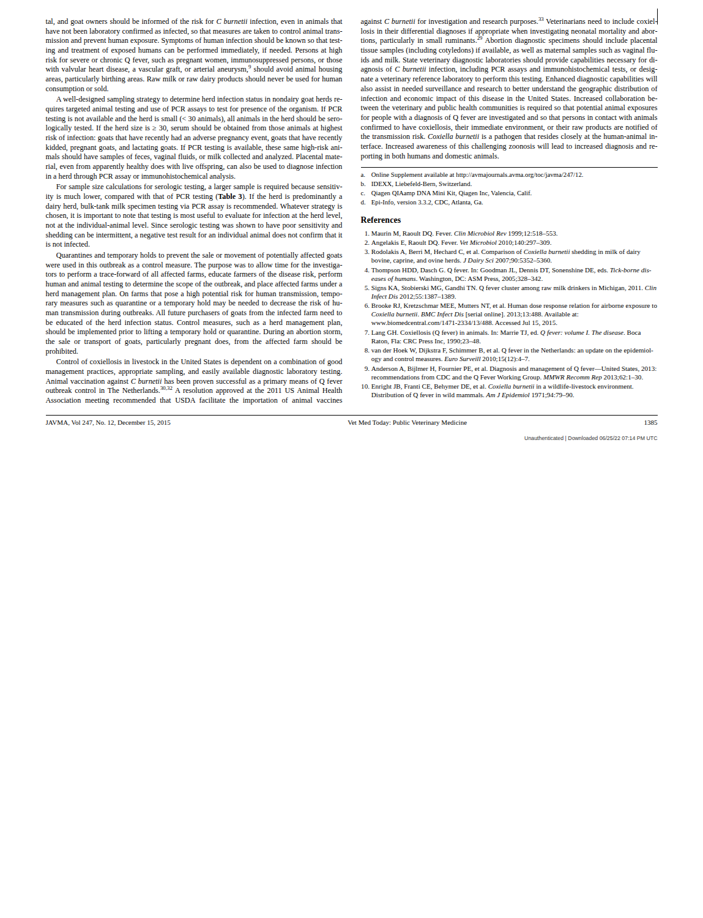tal, and goat owners should be informed of the risk for C burnetii infection, even in animals that have not been laboratory confirmed as infected, so that measures are taken to control animal transmission and prevent human exposure. Symptoms of human infection should be known so that testing and treatment of exposed humans can be performed immediately, if needed. Persons at high risk for severe or chronic Q fever, such as pregnant women, immunosuppressed persons, or those with valvular heart disease, a vascular graft, or arterial aneurysm,9 should avoid animal housing areas, particularly birthing areas. Raw milk or raw dairy products should never be used for human consumption or sold.
A well-designed sampling strategy to determine herd infection status in nondairy goat herds requires targeted animal testing and use of PCR assays to test for presence of the organism. If PCR testing is not available and the herd is small (< 30 animals), all animals in the herd should be serologically tested. If the herd size is ≥ 30, serum should be obtained from those animals at highest risk of infection: goats that have recently had an adverse pregnancy event, goats that have recently kidded, pregnant goats, and lactating goats. If PCR testing is available, these same high-risk animals should have samples of feces, vaginal fluids, or milk collected and analyzed. Placental material, even from apparently healthy does with live offspring, can also be used to diagnose infection in a herd through PCR assay or immunohistochemical analysis.
For sample size calculations for serologic testing, a larger sample is required because sensitivity is much lower, compared with that of PCR testing (Table 3). If the herd is predominantly a dairy herd, bulk-tank milk specimen testing via PCR assay is recommended. Whatever strategy is chosen, it is important to note that testing is most useful to evaluate for infection at the herd level, not at the individual-animal level. Since serologic testing was shown to have poor sensitivity and shedding can be intermittent, a negative test result for an individual animal does not confirm that it is not infected.
Quarantines and temporary holds to prevent the sale or movement of potentially affected goats were used in this outbreak as a control measure. The purpose was to allow time for the investigators to perform a trace-forward of all affected farms, educate farmers of the disease risk, perform human and animal testing to determine the scope of the outbreak, and place affected farms under a herd management plan. On farms that pose a high potential risk for human transmission, temporary measures such as quarantine or a temporary hold may be needed to decrease the risk of human transmission during outbreaks. All future purchasers of goats from the infected farm need to be educated of the herd infection status. Control measures, such as a herd management plan, should be implemented prior to lifting a temporary hold or quarantine. During an abortion storm, the sale or transport of goats, particularly pregnant does, from the affected farm should be prohibited.
Control of coxiellosis in livestock in the United States is dependent on a combination of good management practices, appropriate sampling, and easily available diagnostic laboratory testing. Animal vaccination against C burnetii has been proven successful as a primary means of Q fever outbreak control in The Netherlands.30,32 A resolution approved at the 2011 US Animal Health Association meeting recommended that USDA facilitate the importation of animal vaccines against C burnetii for investigation and research purposes.33 Veterinarians need to include coxiellosis in their differential diagnoses if appropriate when investigating neonatal mortality and abortions, particularly in small ruminants.29 Abortion diagnostic specimens should include placental tissue samples (including cotyledons) if available, as well as maternal samples such as vaginal fluids and milk. State veterinary diagnostic laboratories should provide capabilities necessary for diagnosis of C burnetii infection, including PCR assays and immunohistochemical tests, or designate a veterinary reference laboratory to perform this testing. Enhanced diagnostic capabilities will also assist in needed surveillance and research to better understand the geographic distribution of infection and economic impact of this disease in the United States. Increased collaboration between the veterinary and public health communities is required so that potential animal exposures for people with a diagnosis of Q fever are investigated and so that persons in contact with animals confirmed to have coxiellosis, their immediate environment, or their raw products are notified of the transmission risk. Coxiella burnetii is a pathogen that resides closely at the human-animal interface. Increased awareness of this challenging zoonosis will lead to increased diagnosis and reporting in both humans and domestic animals.
| a. | Online Supplement available at http://avmajournals.avma.org/toc/javma/247/12. |
| b. | IDEXX, Liebefeld-Bern, Switzerland. |
| c. | Qiagen QIAamp DNA Mini Kit, Qiagen Inc, Valencia, Calif. |
| d. | Epi-Info, version 3.3.2, CDC, Atlanta, Ga. |
References
Maurin M, Raoult DQ. Fever. Clin Microbiol Rev 1999;12:518–553.
Angelakis E, Raoult DQ. Fever. Vet Microbiol 2010;140:297–309.
Rodolakis A, Berri M, Hechard C, et al. Comparison of Coxiella burnetii shedding in milk of dairy bovine, caprine, and ovine herds. J Dairy Sci 2007;90:5352–5360.
Thompson HDD, Dasch G. Q fever. In: Goodman JL, Dennis DT, Sonenshine DE, eds. Tick-borne diseases of humans. Washington, DC: ASM Press, 2005;328–342.
Signs KA, Stobierski MG, Gandhi TN. Q fever cluster among raw milk drinkers in Michigan, 2011. Clin Infect Dis 2012;55:1387–1389.
Brooke RJ, Kretzschmar MEE, Mutters NT, et al. Human dose response relation for airborne exposure to Coxiella burnetii. BMC Infect Dis [serial online]. 2013;13:488. Available at: www.biomedcentral.com/1471-2334/13/488. Accessed Jul 15, 2015.
Lang GH. Coxiellosis (Q fever) in animals. In: Marrie TJ, ed. Q fever: volume I. The disease. Boca Raton, Fla: CRC Press Inc, 1990;23–48.
van der Hoek W, Dijkstra F, Schimmer B, et al. Q fever in the Netherlands: an update on the epidemiology and control measures. Euro Surveill 2010;15(12):4–7.
Anderson A, Bijlmer H, Fournier PE, et al. Diagnosis and management of Q fever—United States, 2013: recommendations from CDC and the Q Fever Working Group. MMWR Recomm Rep 2013;62:1–30.
Enright JB, Franti CE, Behymer DE, et al. Coxiella burnetii in a wildlife-livestock environment. Distribution of Q fever in wild mammals. Am J Epidemiol 1971;94:79–90.
JAVMA, Vol 247, No. 12, December 15, 2015
Vet Med Today: Public Veterinary Medicine
1385
Unauthenticated | Downloaded 06/25/22 07:14 PM UTC